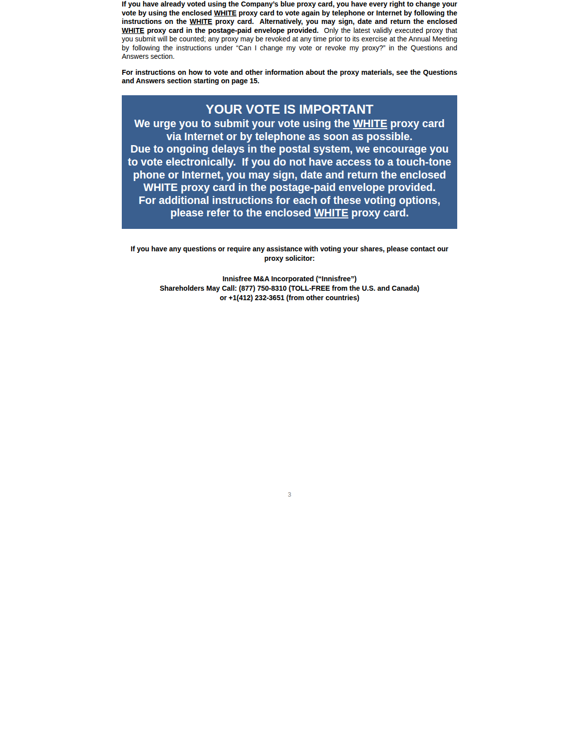If you have already voted using the Company’s blue proxy card, you have every right to change your vote by using the enclosed WHITE proxy card to vote again by telephone or Internet by following the instructions on the WHITE proxy card. Alternatively, you may sign, date and return the enclosed WHITE proxy card in the postage-paid envelope provided. Only the latest validly executed proxy that you submit will be counted; any proxy may be revoked at any time prior to its exercise at the Annual Meeting by following the instructions under “Can I change my vote or revoke my proxy?” in the Questions and Answers section.
For instructions on how to vote and other information about the proxy materials, see the Questions and Answers section starting on page 15.
YOUR VOTE IS IMPORTANT
We urge you to submit your vote using the WHITE proxy card via Internet or by telephone as soon as possible.
Due to ongoing delays in the postal system, we encourage you to vote electronically. If you do not have access to a touch-tone phone or Internet, you may sign, date and return the enclosed WHITE proxy card in the postage-paid envelope provided.
For additional instructions for each of these voting options, please refer to the enclosed WHITE proxy card.
If you have any questions or require any assistance with voting your shares, please contact our proxy solicitor:
Innisfree M&A Incorporated (“Innisfree”)
Shareholders May Call: (877) 750-8310 (TOLL-FREE from the U.S. and Canada)
or +1(412) 232-3651 (from other countries)
3